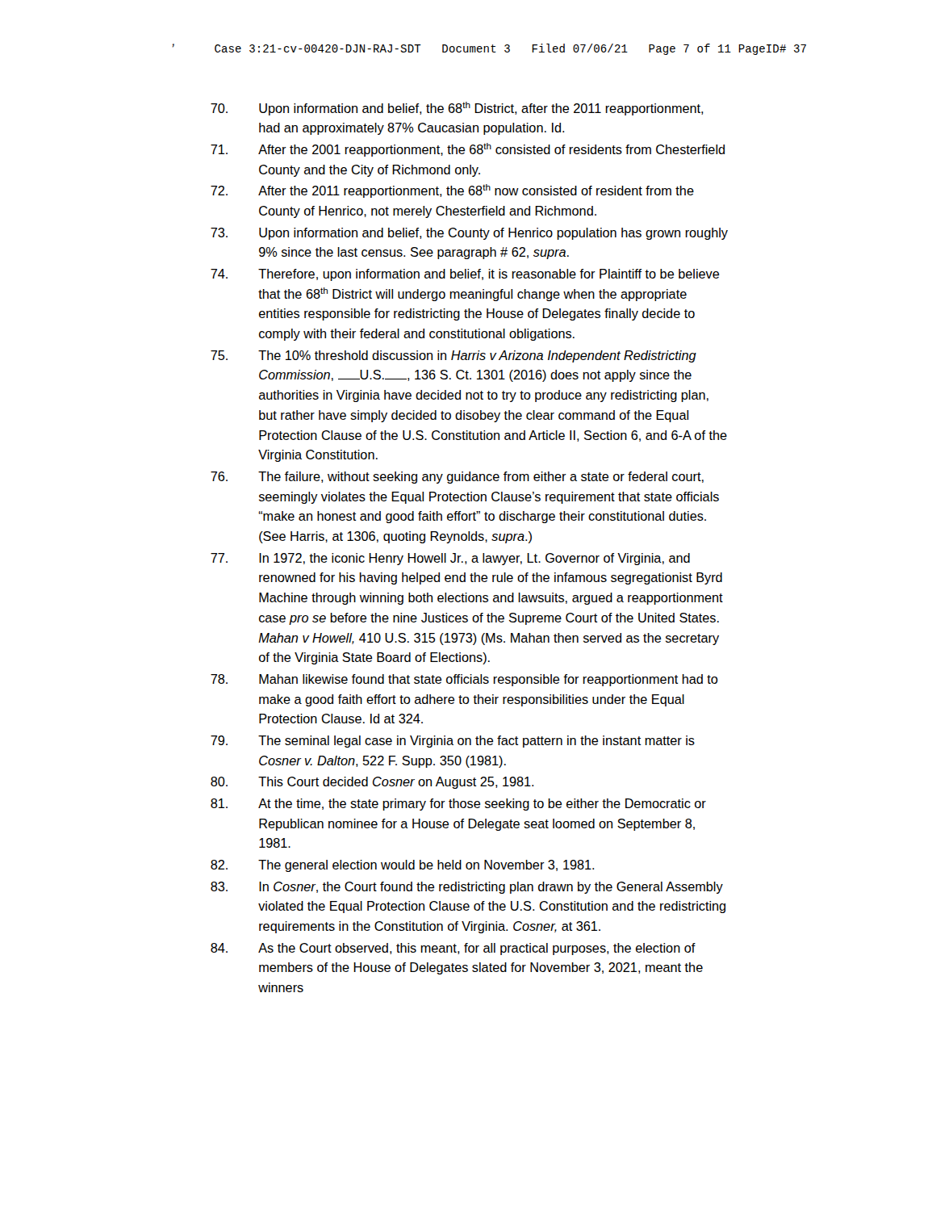,
Case 3:21-cv-00420-DJN-RAJ-SDT Document 3 Filed 07/06/21 Page 7 of 11 PageID# 37
70. Upon information and belief, the 68th District, after the 2011 reapportionment, had an approximately 87% Caucasian population. Id.
71. After the 2001 reapportionment, the 68th consisted of residents from Chesterfield County and the City of Richmond only.
72. After the 2011 reapportionment, the 68th now consisted of resident from the County of Henrico, not merely Chesterfield and Richmond.
73. Upon information and belief, the County of Henrico population has grown roughly 9% since the last census. See paragraph # 62, supra.
74. Therefore, upon information and belief, it is reasonable for Plaintiff to be believe that the 68th District will undergo meaningful change when the appropriate entities responsible for redistricting the House of Delegates finally decide to comply with their federal and constitutional obligations.
75. The 10% threshold discussion in Harris v Arizona Independent Redistricting Commission, U.S. , 136 S. Ct. 1301 (2016) does not apply since the authorities in Virginia have decided not to try to produce any redistricting plan, but rather have simply decided to disobey the clear command of the Equal Protection Clause of the U.S. Constitution and Article II, Section 6, and 6-A of the Virginia Constitution.
76. The failure, without seeking any guidance from either a state or federal court, seemingly violates the Equal Protection Clause’s requirement that state officials “make an honest and good faith effort” to discharge their constitutional duties. (See Harris, at 1306, quoting Reynolds, supra.)
77. In 1972, the iconic Henry Howell Jr., a lawyer, Lt. Governor of Virginia, and renowned for his having helped end the rule of the infamous segregationist Byrd Machine through winning both elections and lawsuits, argued a reapportionment case pro se before the nine Justices of the Supreme Court of the United States. Mahan v Howell, 410 U.S. 315 (1973) (Ms. Mahan then served as the secretary of the Virginia State Board of Elections).
78. Mahan likewise found that state officials responsible for reapportionment had to make a good faith effort to adhere to their responsibilities under the Equal Protection Clause. Id at 324.
79. The seminal legal case in Virginia on the fact pattern in the instant matter is Cosner v. Dalton, 522 F. Supp. 350 (1981).
80. This Court decided Cosner on August 25, 1981.
81. At the time, the state primary for those seeking to be either the Democratic or Republican nominee for a House of Delegate seat loomed on September 8, 1981.
82. The general election would be held on November 3, 1981.
83. In Cosner, the Court found the redistricting plan drawn by the General Assembly violated the Equal Protection Clause of the U.S. Constitution and the redistricting requirements in the Constitution of Virginia. Cosner, at 361.
84. As the Court observed, this meant, for all practical purposes, the election of members of the House of Delegates slated for November 3, 2021, meant the winners